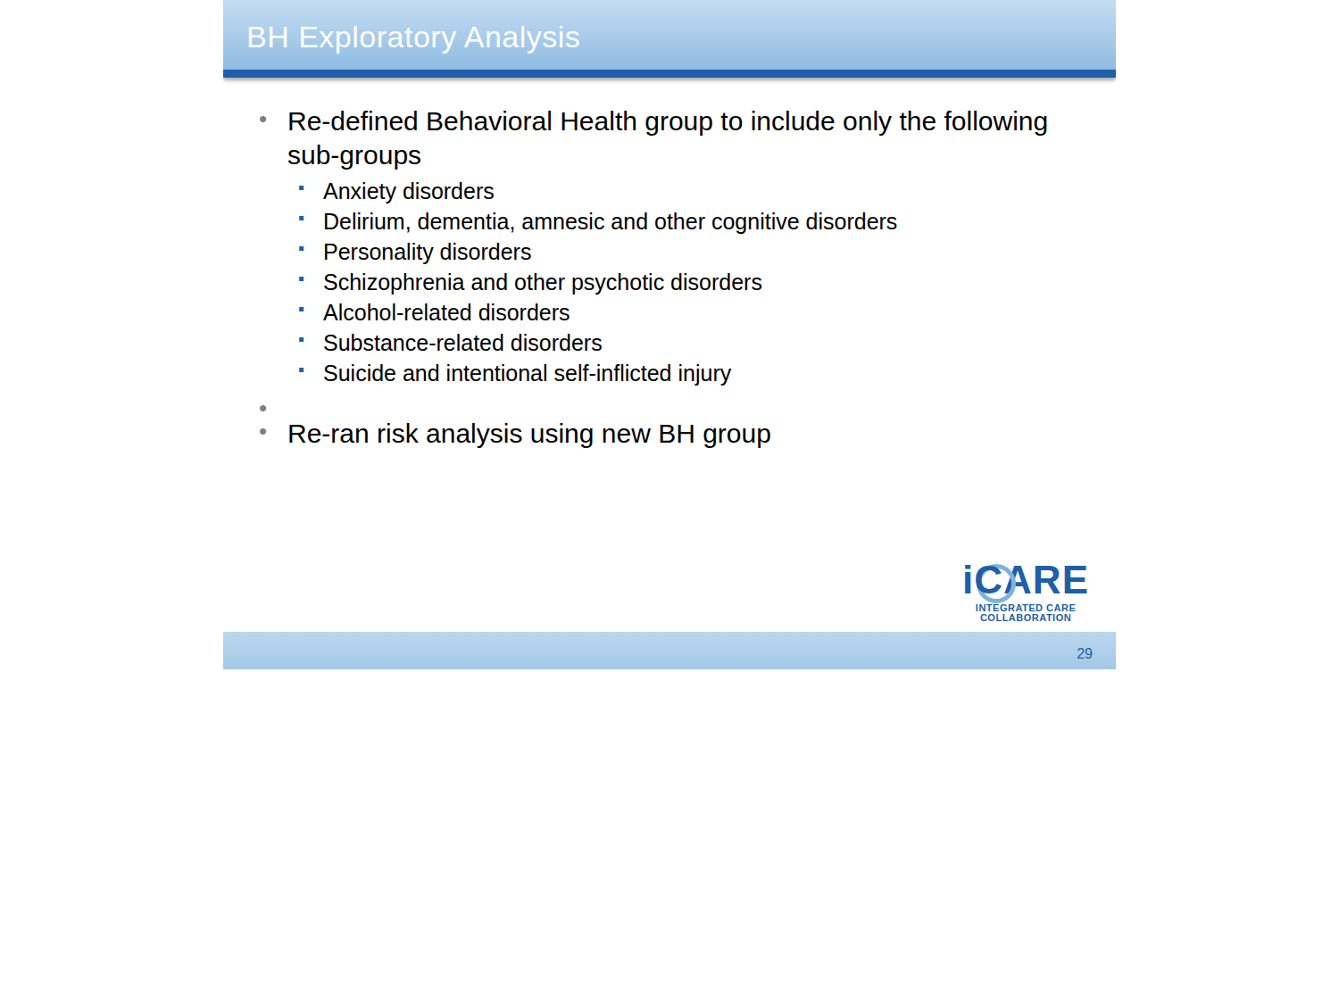BH Exploratory Analysis
Re-defined Behavioral Health group to include only the following sub-groups
Anxiety disorders
Delirium, dementia, amnesic and other cognitive disorders
Personality disorders
Schizophrenia and other psychotic disorders
Alcohol-related disorders
Substance-related disorders
Suicide and intentional self-inflicted injury
Re-ran risk analysis using new BH group
i CARE
INTEGRATED CARE COLLABORATION
29